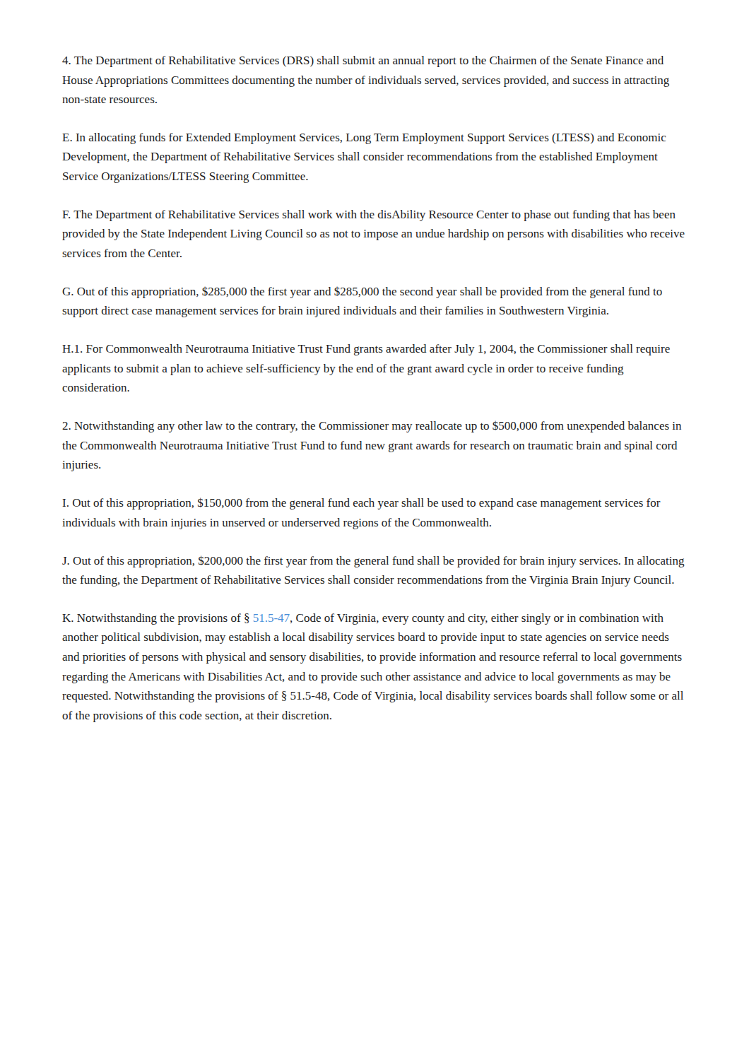4. The Department of Rehabilitative Services (DRS) shall submit an annual report to the Chairmen of the Senate Finance and House Appropriations Committees documenting the number of individuals served, services provided, and success in attracting non-state resources.
E. In allocating funds for Extended Employment Services, Long Term Employment Support Services (LTESS) and Economic Development, the Department of Rehabilitative Services shall consider recommendations from the established Employment Service Organizations/LTESS Steering Committee.
F. The Department of Rehabilitative Services shall work with the disAbility Resource Center to phase out funding that has been provided by the State Independent Living Council so as not to impose an undue hardship on persons with disabilities who receive services from the Center.
G. Out of this appropriation, $285,000 the first year and $285,000 the second year shall be provided from the general fund to support direct case management services for brain injured individuals and their families in Southwestern Virginia.
H.1. For Commonwealth Neurotrauma Initiative Trust Fund grants awarded after July 1, 2004, the Commissioner shall require applicants to submit a plan to achieve self-sufficiency by the end of the grant award cycle in order to receive funding consideration.
2. Notwithstanding any other law to the contrary, the Commissioner may reallocate up to $500,000 from unexpended balances in the Commonwealth Neurotrauma Initiative Trust Fund to fund new grant awards for research on traumatic brain and spinal cord injuries.
I. Out of this appropriation, $150,000 from the general fund each year shall be used to expand case management services for individuals with brain injuries in unserved or underserved regions of the Commonwealth.
J. Out of this appropriation, $200,000 the first year from the general fund shall be provided for brain injury services. In allocating the funding, the Department of Rehabilitative Services shall consider recommendations from the Virginia Brain Injury Council.
K. Notwithstanding the provisions of § 51.5-47, Code of Virginia, every county and city, either singly or in combination with another political subdivision, may establish a local disability services board to provide input to state agencies on service needs and priorities of persons with physical and sensory disabilities, to provide information and resource referral to local governments regarding the Americans with Disabilities Act, and to provide such other assistance and advice to local governments as may be requested. Notwithstanding the provisions of § 51.5-48, Code of Virginia, local disability services boards shall follow some or all of the provisions of this code section, at their discretion.